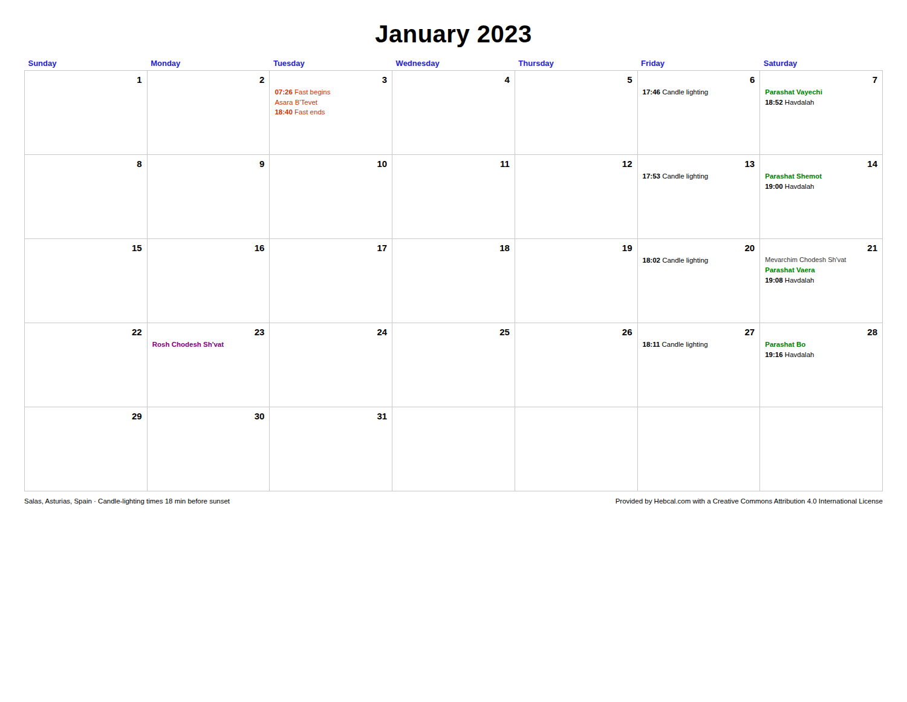January 2023
| Sunday | Monday | Tuesday | Wednesday | Thursday | Friday | Saturday |
| --- | --- | --- | --- | --- | --- | --- |
| 1 | 2 | 3 07:26 Fast begins Asara B'Tevet 18:40 Fast ends | 4 | 5 | 6 17:46 Candle lighting | 7 Parashat Vayechi 18:52 Havdalah |
| 8 | 9 | 10 | 11 | 12 | 13 17:53 Candle lighting | 14 Parashat Shemot 19:00 Havdalah |
| 15 | 16 | 17 | 18 | 19 | 20 18:02 Candle lighting | 21 Mevarchim Chodesh Sh'vat Parashat Vaera 19:08 Havdalah |
| 22 | 23 Rosh Chodesh Sh'vat | 24 | 25 | 26 | 27 18:11 Candle lighting | 28 Parashat Bo 19:16 Havdalah |
| 29 | 30 | 31 | | | | |
Salas, Asturias, Spain · Candle-lighting times 18 min before sunset
Provided by Hebcal.com with a Creative Commons Attribution 4.0 International License